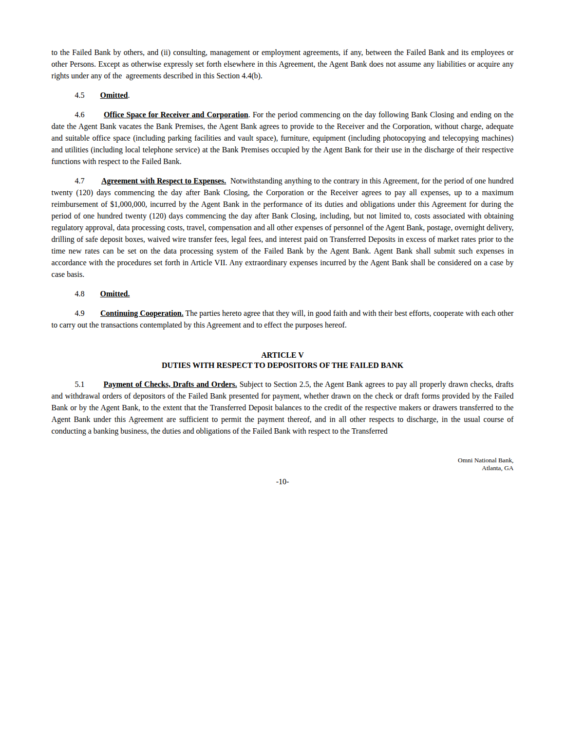to the Failed Bank by others, and (ii) consulting, management or employment agreements, if any, between the Failed Bank and its employees or other Persons. Except as otherwise expressly set forth elsewhere in this Agreement, the Agent Bank does not assume any liabilities or acquire any rights under any of the agreements described in this Section 4.4(b).
4.5 Omitted.
4.6 Office Space for Receiver and Corporation. For the period commencing on the day following Bank Closing and ending on the date the Agent Bank vacates the Bank Premises, the Agent Bank agrees to provide to the Receiver and the Corporation, without charge, adequate and suitable office space (including parking facilities and vault space), furniture, equipment (including photocopying and telecopying machines) and utilities (including local telephone service) at the Bank Premises occupied by the Agent Bank for their use in the discharge of their respective functions with respect to the Failed Bank.
4.7 Agreement with Respect to Expenses. Notwithstanding anything to the contrary in this Agreement, for the period of one hundred twenty (120) days commencing the day after Bank Closing, the Corporation or the Receiver agrees to pay all expenses, up to a maximum reimbursement of $1,000,000, incurred by the Agent Bank in the performance of its duties and obligations under this Agreement for during the period of one hundred twenty (120) days commencing the day after Bank Closing, including, but not limited to, costs associated with obtaining regulatory approval, data processing costs, travel, compensation and all other expenses of personnel of the Agent Bank, postage, overnight delivery, drilling of safe deposit boxes, waived wire transfer fees, legal fees, and interest paid on Transferred Deposits in excess of market rates prior to the time new rates can be set on the data processing system of the Failed Bank by the Agent Bank. Agent Bank shall submit such expenses in accordance with the procedures set forth in Article VII. Any extraordinary expenses incurred by the Agent Bank shall be considered on a case by case basis.
4.8 Omitted.
4.9 Continuing Cooperation. The parties hereto agree that they will, in good faith and with their best efforts, cooperate with each other to carry out the transactions contemplated by this Agreement and to effect the purposes hereof.
ARTICLE V
DUTIES WITH RESPECT TO DEPOSITORS OF THE FAILED BANK
5.1 Payment of Checks, Drafts and Orders. Subject to Section 2.5, the Agent Bank agrees to pay all properly drawn checks, drafts and withdrawal orders of depositors of the Failed Bank presented for payment, whether drawn on the check or draft forms provided by the Failed Bank or by the Agent Bank, to the extent that the Transferred Deposit balances to the credit of the respective makers or drawers transferred to the Agent Bank under this Agreement are sufficient to permit the payment thereof, and in all other respects to discharge, in the usual course of conducting a banking business, the duties and obligations of the Failed Bank with respect to the Transferred
Omni National Bank,
Atlanta, GA
-10-